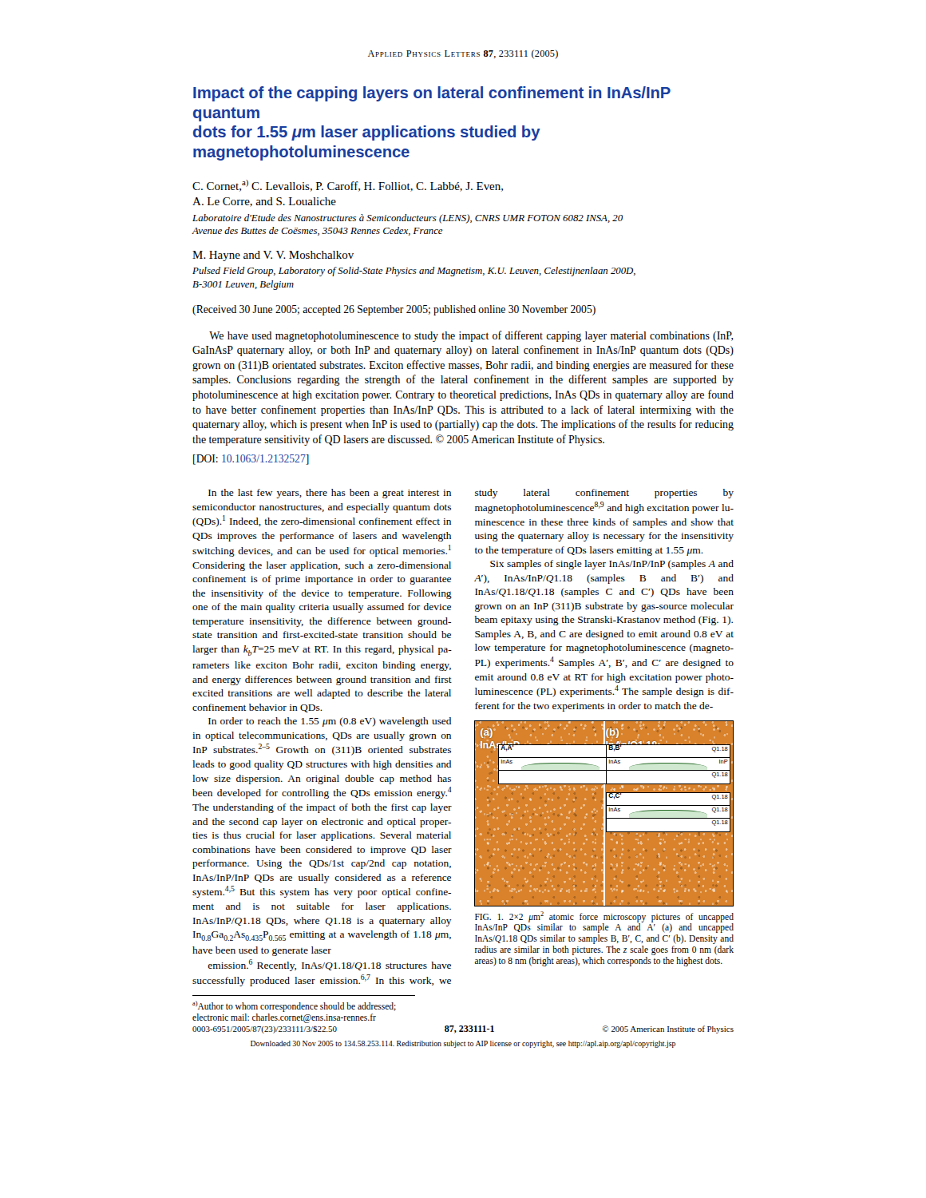Applied Physics Letters 87, 233111 (2005)
Impact of the capping layers on lateral confinement in InAs/InP quantum
dots for 1.55 μm laser applications studied by magnetophotoluminescence
C. Cornet,a) C. Levallois, P. Caroff, H. Folliot, C. Labbé, J. Even,
A. Le Corre, and S. Loualiche
Laboratoire d'Etude des Nanostructures à Semiconducteurs (LENS), CNRS UMR FOTON 6082 INSA, 20
Avenue des Buttes de Coësmes, 35043 Rennes Cedex, France
M. Hayne and V. V. Moshchalkov
Pulsed Field Group, Laboratory of Solid-State Physics and Magnetism, K.U. Leuven, Celestijnenlaan 200D,
B-3001 Leuven, Belgium
(Received 30 June 2005; accepted 26 September 2005; published online 30 November 2005)
We have used magnetophotoluminescence to study the impact of different capping layer material combinations (InP, GaInAsP quaternary alloy, or both InP and quaternary alloy) on lateral confinement in InAs/InP quantum dots (QDs) grown on (311)B orientated substrates. Exciton effective masses, Bohr radii, and binding energies are measured for these samples. Conclusions regarding the strength of the lateral confinement in the different samples are supported by photoluminescence at high excitation power. Contrary to theoretical predictions, InAs QDs in quaternary alloy are found to have better confinement properties than InAs/InP QDs. This is attributed to a lack of lateral intermixing with the quaternary alloy, which is present when InP is used to (partially) cap the dots. The implications of the results for reducing the temperature sensitivity of QD lasers are discussed. © 2005 American Institute of Physics.
[DOI: 10.1063/1.2132527]
In the last few years, there has been a great interest in semiconductor nanostructures, and especially quantum dots (QDs).1 Indeed, the zero-dimensional confinement effect in QDs improves the performance of lasers and wavelength switching devices, and can be used for optical memories.1 Considering the laser application, such a zero-dimensional confinement is of prime importance in order to guarantee the insensitivity of the device to temperature. Following one of the main quality criteria usually assumed for device temperature insensitivity, the difference between ground-state transition and first-excited-state transition should be larger than kbT=25 meV at RT. In this regard, physical parameters like exciton Bohr radii, exciton binding energy, and energy differences between ground transition and first excited transitions are well adapted to describe the lateral confinement behavior in QDs.
In order to reach the 1.55 μm (0.8 eV) wavelength used in optical telecommunications, QDs are usually grown on InP substrates.2–5 Growth on (311)B oriented substrates leads to good quality QD structures with high densities and low size dispersion. An original double cap method has been developed for controlling the QDs emission energy.4 The understanding of the impact of both the first cap layer and the second cap layer on electronic and optical properties is thus crucial for laser applications. Several material combinations have been considered to improve QD laser performance. Using the QDs/1st cap/2nd cap notation, InAs/InP/InP QDs are usually considered as a reference system.4,5 But this system has very poor optical confinement and is not suitable for laser applications. InAs/InP/Q1.18 QDs, where Q1.18 is a quaternary alloy In0.8Ga0.2As0.435P0.565 emitting at a wavelength of 1.18 μm, have been used to generate laser
emission.6 Recently, InAs/Q1.18/Q1.18 structures have successfully produced laser emission.6,7 In this work, we study lateral confinement properties by magnetophotoluminescence8,9 and high excitation power luminescence in these three kinds of samples and show that using the quaternary alloy is necessary for the insensitivity to the temperature of QDs lasers emitting at 1.55 μm.
Six samples of single layer InAs/InP/InP (samples A and A′), InAs/InP/Q1.18 (samples B and B′) and InAs/Q1.18/Q1.18 (samples C and C′) QDs have been grown on an InP (311)B substrate by gas-source molecular beam epitaxy using the Stranski-Krastanov method (Fig. 1). Samples A, B, and C are designed to emit around 0.8 eV at low temperature for magnetophotoluminescence (magneto-PL) experiments.4 Samples A′, B′, and C′ are designed to emit around 0.8 eV at RT for high excitation power photoluminescence (PL) experiments.4 The sample design is different for the two experiments in order to match the de-
(a)
InAs/InP
(b)
InAs/Q1.18
A,A'
InP
InAs InP
InP
B,B'
Q1.18
InAs InP
Q1.18
C,C'
Q1.18
InAs Q1.18
Q1.18
FIG. 1. 2×2 μm2 atomic force microscopy pictures of uncapped InAs/InP QDs similar to sample A and A′ (a) and uncapped InAs/Q1.18 QDs similar to samples B, B′, C, and C′ (b). Density and radius are similar in both pictures. The z scale goes from 0 nm (dark areas) to 8 nm (bright areas), which corresponds to the highest dots.
a)Author to whom correspondence should be addressed; electronic mail: charles.cornet@ens.insa-rennes.fr
0003-6951/2005/87(23)/233111/3/$22.50
87, 233111-1
© 2005 American Institute of Physics
Downloaded 30 Nov 2005 to 134.58.253.114. Redistribution subject to AIP license or copyright, see http://apl.aip.org/apl/copyright.jsp